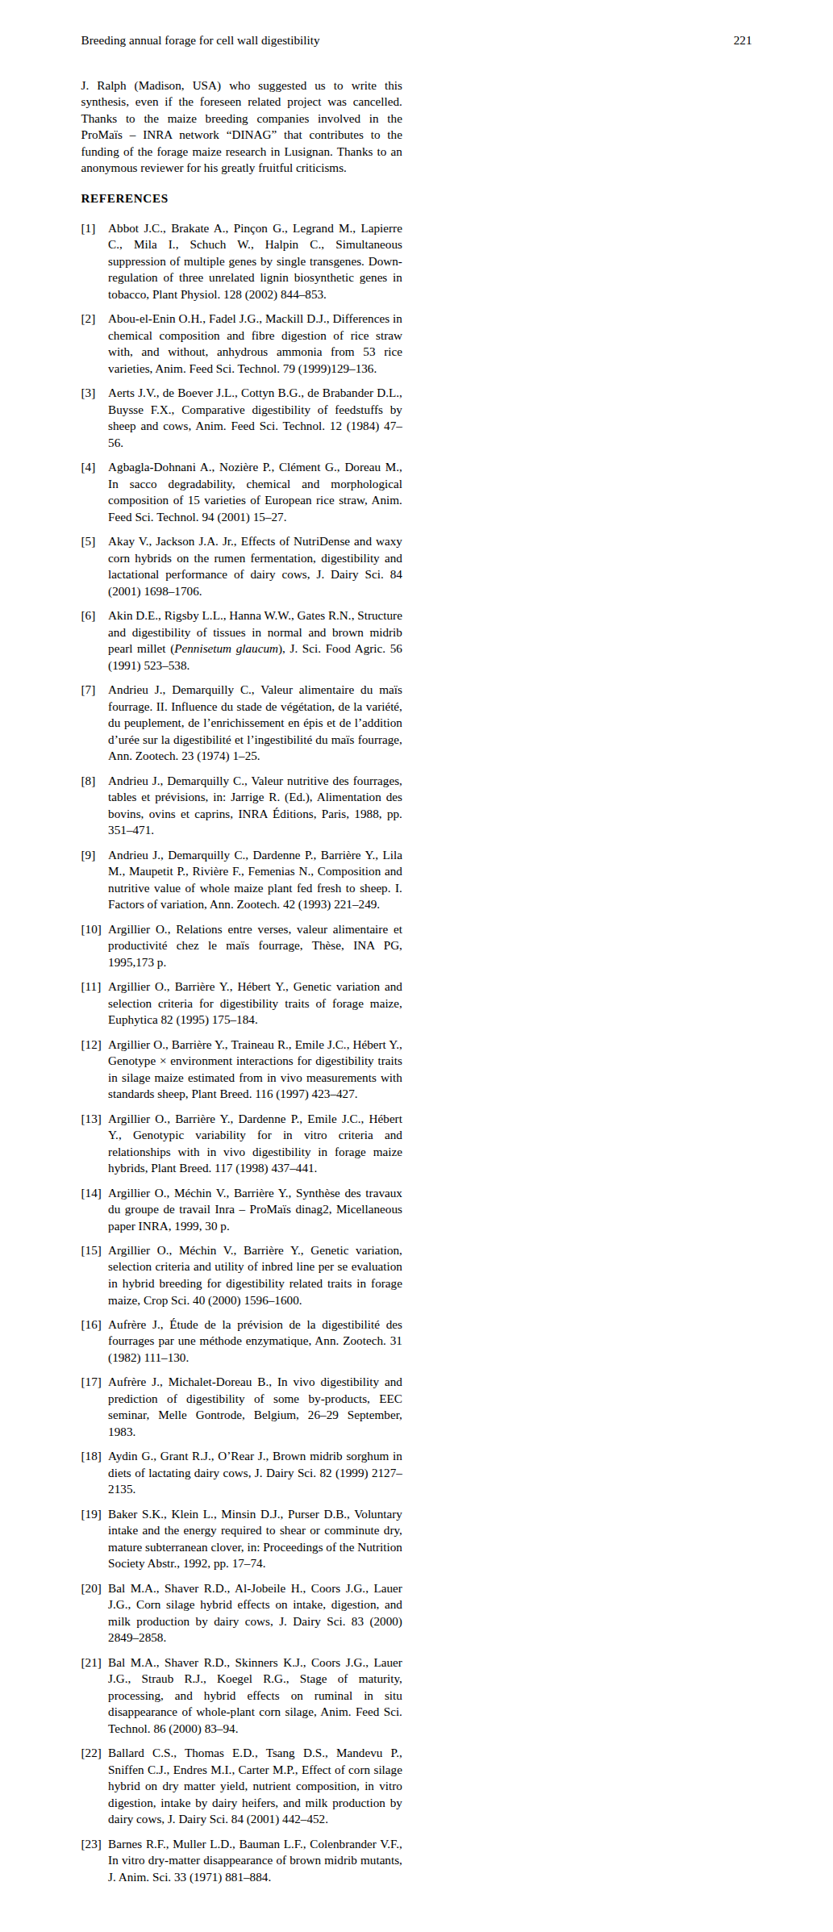Breeding annual forage for cell wall digestibility 221
J. Ralph (Madison, USA) who suggested us to write this synthesis, even if the foreseen related project was cancelled. Thanks to the maize breeding companies involved in the ProMaïs – INRA network “DINAG” that contributes to the funding of the forage maize research in Lusignan. Thanks to an anonymous reviewer for his greatly fruitful criticisms.
REFERENCES
Abbot J.C., Brakate A., Pinçon G., Legrand M., Lapierre C., Mila I., Schuch W., Halpin C., Simultaneous suppression of multiple genes by single transgenes. Down-regulation of three unrelated lignin biosynthetic genes in tobacco, Plant Physiol. 128 (2002) 844–853.
Abou-el-Enin O.H., Fadel J.G., Mackill D.J., Differences in chemical composition and fibre digestion of rice straw with, and without, anhydrous ammonia from 53 rice varieties, Anim. Feed Sci. Technol. 79 (1999)129–136.
Aerts J.V., de Boever J.L., Cottyn B.G., de Brabander D.L., Buysse F.X., Comparative digestibility of feedstuffs by sheep and cows, Anim. Feed Sci. Technol. 12 (1984) 47–56.
Agbagla-Dohnani A., Nozière P., Clément G., Doreau M., In sacco degradability, chemical and morphological composition of 15 varieties of European rice straw, Anim. Feed Sci. Technol. 94 (2001) 15–27.
Akay V., Jackson J.A. Jr., Effects of NutriDense and waxy corn hybrids on the rumen fermentation, digestibility and lactational performance of dairy cows, J. Dairy Sci. 84 (2001) 1698–1706.
Akin D.E., Rigsby L.L., Hanna W.W., Gates R.N., Structure and digestibility of tissues in normal and brown midrib pearl millet (Pennisetum glaucum), J. Sci. Food Agric. 56 (1991) 523–538.
Andrieu J., Demarquilly C., Valeur alimentaire du maïs fourrage. II. Influence du stade de végétation, de la variété, du peuplement, de l’enrichissement en épis et de l’addition d’urée sur la digestibilité et l’ingestibilité du maïs fourrage, Ann. Zootech. 23 (1974) 1–25.
Andrieu J., Demarquilly C., Valeur nutritive des fourrages, tables et prévisions, in: Jarrige R. (Ed.), Alimentation des bovins, ovins et caprins, INRA Éditions, Paris, 1988, pp. 351–471.
Andrieu J., Demarquilly C., Dardenne P., Barrière Y., Lila M., Maupetit P., Rivière F., Femenias N., Composition and nutritive value of whole maize plant fed fresh to sheep. I. Factors of variation, Ann. Zootech. 42 (1993) 221–249.
Argillier O., Relations entre verses, valeur alimentaire et productivité chez le maïs fourrage, Thèse, INA PG, 1995,173 p.
Argillier O., Barrière Y., Hébert Y., Genetic variation and selection criteria for digestibility traits of forage maize, Euphytica 82 (1995) 175–184.
Argillier O., Barrière Y., Traineau R., Emile J.C., Hébert Y., Genotype × environment interactions for digestibility traits in silage maize estimated from in vivo measurements with standards sheep, Plant Breed. 116 (1997) 423–427.
Argillier O., Barrière Y., Dardenne P., Emile J.C., Hébert Y., Genotypic variability for in vitro criteria and relationships with in vivo digestibility in forage maize hybrids, Plant Breed. 117 (1998) 437–441.
Argillier O., Méchin V., Barrière Y., Synthèse des travaux du groupe de travail Inra – ProMaïs dinag2, Micellaneous paper INRA, 1999, 30 p.
Argillier O., Méchin V., Barrière Y., Genetic variation, selection criteria and utility of inbred line per se evaluation in hybrid breeding for digestibility related traits in forage maize, Crop Sci. 40 (2000) 1596–1600.
Aufrère J., Étude de la prévision de la digestibilité des fourrages par une méthode enzymatique, Ann. Zootech. 31 (1982) 111–130.
Aufrère J., Michalet-Doreau B., In vivo digestibility and prediction of digestibility of some by-products, EEC seminar, Melle Gontrode, Belgium, 26–29 September, 1983.
Aydin G., Grant R.J., O’Rear J., Brown midrib sorghum in diets of lactating dairy cows, J. Dairy Sci. 82 (1999) 2127–2135.
Baker S.K., Klein L., Minsin D.J., Purser D.B., Voluntary intake and the energy required to shear or comminute dry, mature subterranean clover, in: Proceedings of the Nutrition Society Abstr., 1992, pp. 17–74.
Bal M.A., Shaver R.D., Al-Jobeile H., Coors J.G., Lauer J.G., Corn silage hybrid effects on intake, digestion, and milk production by dairy cows, J. Dairy Sci. 83 (2000) 2849–2858.
Bal M.A., Shaver R.D., Skinners K.J., Coors J.G., Lauer J.G., Straub R.J., Koegel R.G., Stage of maturity, processing, and hybrid effects on ruminal in situ disappearance of whole-plant corn silage, Anim. Feed Sci. Technol. 86 (2000) 83–94.
Ballard C.S., Thomas E.D., Tsang D.S., Mandevu P., Sniffen C.J., Endres M.I., Carter M.P., Effect of corn silage hybrid on dry matter yield, nutrient composition, in vitro digestion, intake by dairy heifers, and milk production by dairy cows, J. Dairy Sci. 84 (2001) 442–452.
Barnes R.F., Muller L.D., Bauman L.F., Colenbrander V.F., In vitro dry-matter disappearance of brown midrib mutants, J. Anim. Sci. 33 (1971) 881–884.